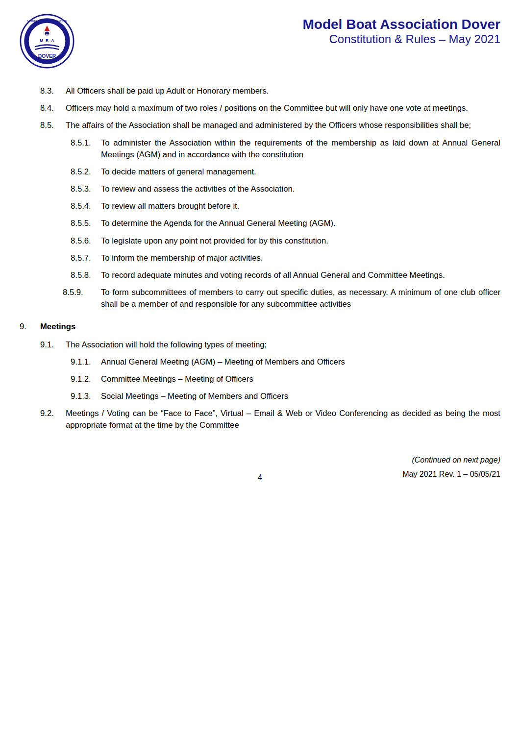M M B A DOVER MODEL BOAT ASSOCIATION
Model Boat Association Dover
Constitution & Rules – May 2021
8.3. All Officers shall be paid up Adult or Honorary members.
8.4. Officers may hold a maximum of two roles / positions on the Committee but will only have one vote at meetings.
8.5. The affairs of the Association shall be managed and administered by the Officers whose responsibilities shall be;
8.5.1. To administer the Association within the requirements of the membership as laid down at Annual General Meetings (AGM) and in accordance with the constitution
8.5.2. To decide matters of general management.
8.5.3. To review and assess the activities of the Association.
8.5.4. To review all matters brought before it.
8.5.5. To determine the Agenda for the Annual General Meeting (AGM).
8.5.6. To legislate upon any point not provided for by this constitution.
8.5.7. To inform the membership of major activities.
8.5.8. To record adequate minutes and voting records of all Annual General and Committee Meetings.
8.5.9. To form subcommittees of members to carry out specific duties, as necessary. A minimum of one club officer shall be a member of and responsible for any subcommittee activities
9. Meetings
9.1. The Association will hold the following types of meeting;
9.1.1. Annual General Meeting (AGM) – Meeting of Members and Officers
9.1.2. Committee Meetings – Meeting of Officers
9.1.3. Social Meetings – Meeting of Members and Officers
9.2. Meetings / Voting can be “Face to Face”, Virtual – Email & Web or Video Conferencing as decided as being the most appropriate format at the time by the Committee
(Continued on next page)
May 2021 Rev. 1 – 05/05/21
4